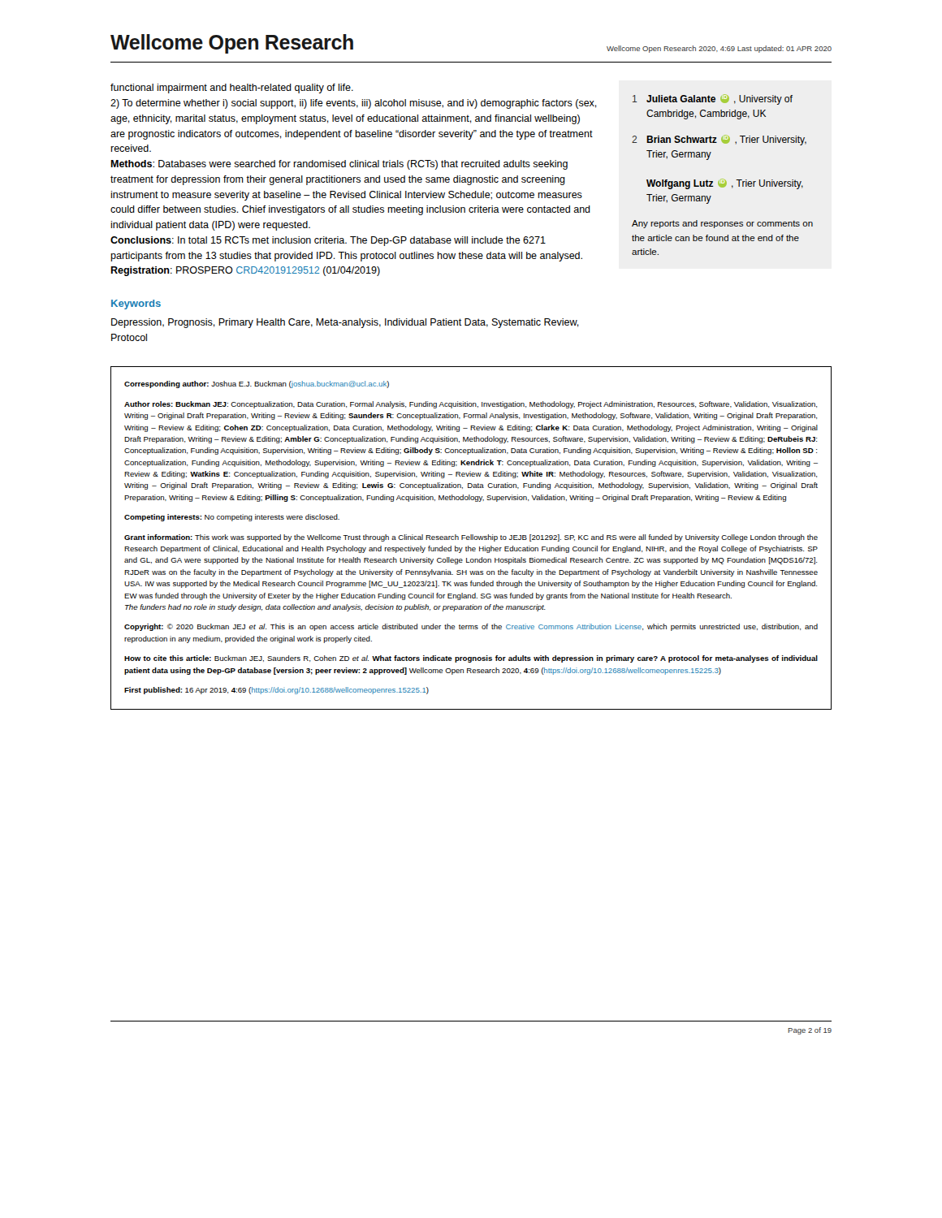Wellcome Open Research
Wellcome Open Research 2020, 4:69 Last updated: 01 APR 2020
functional impairment and health-related quality of life.
2) To determine whether i) social support, ii) life events, iii) alcohol misuse, and iv) demographic factors (sex, age, ethnicity, marital status, employment status, level of educational attainment, and financial wellbeing) are prognostic indicators of outcomes, independent of baseline “disorder severity” and the type of treatment received.
Methods: Databases were searched for randomised clinical trials (RCTs) that recruited adults seeking treatment for depression from their general practitioners and used the same diagnostic and screening instrument to measure severity at baseline – the Revised Clinical Interview Schedule; outcome measures could differ between studies. Chief investigators of all studies meeting inclusion criteria were contacted and individual patient data (IPD) were requested.
Conclusions: In total 15 RCTs met inclusion criteria. The Dep-GP database will include the 6271 participants from the 13 studies that provided IPD. This protocol outlines how these data will be analysed.
Registration: PROSPERO CRD42019129512 (01/04/2019)
Keywords
Depression, Prognosis, Primary Health Care, Meta-analysis, Individual Patient Data, Systematic Review, Protocol
1
Julieta Galante , University of Cambridge, Cambridge, UK
2
Brian Schwartz , Trier University, Trier, Germany
Wolfgang Lutz , Trier University, Trier, Germany
Any reports and responses or comments on the article can be found at the end of the article.
Corresponding author: Joshua E.J. Buckman (joshua.buckman@ucl.ac.uk)
Author roles: Buckman JEJ: Conceptualization, Data Curation, Formal Analysis, Funding Acquisition, Investigation, Methodology, Project Administration, Resources, Software, Validation, Visualization, Writing – Original Draft Preparation, Writing – Review & Editing; Saunders R: Conceptualization, Formal Analysis, Investigation, Methodology, Software, Validation, Writing – Original Draft Preparation, Writing – Review & Editing; Cohen ZD: Conceptualization, Data Curation, Methodology, Writing – Review & Editing; Clarke K: Data Curation, Methodology, Project Administration, Writing – Original Draft Preparation, Writing – Review & Editing; Ambler G: Conceptualization, Funding Acquisition, Methodology, Resources, Software, Supervision, Validation, Writing – Review & Editing; DeRubeis RJ: Conceptualization, Funding Acquisition, Supervision, Writing – Review & Editing; Gilbody S: Conceptualization, Data Curation, Funding Acquisition, Supervision, Writing – Review & Editing; Hollon SD : Conceptualization, Funding Acquisition, Methodology, Supervision, Writing – Review & Editing; Kendrick T: Conceptualization, Data Curation, Funding Acquisition, Supervision, Validation, Writing – Review & Editing; Watkins E: Conceptualization, Funding Acquisition, Supervision, Writing – Review & Editing; White IR: Methodology, Resources, Software, Supervision, Validation, Visualization, Writing – Original Draft Preparation, Writing – Review & Editing; Lewis G: Conceptualization, Data Curation, Funding Acquisition, Methodology, Supervision, Validation, Writing – Original Draft Preparation, Writing – Review & Editing; Pilling S: Conceptualization, Funding Acquisition, Methodology, Supervision, Validation, Writing – Original Draft Preparation, Writing – Review & Editing
Competing interests: No competing interests were disclosed.
Grant information: This work was supported by the Wellcome Trust through a Clinical Research Fellowship to JEJB [201292]. SP, KC and RS were all funded by University College London through the Research Department of Clinical, Educational and Health Psychology and respectively funded by the Higher Education Funding Council for England, NIHR, and the Royal College of Psychiatrists. SP and GL, and GA were supported by the National Institute for Health Research University College London Hospitals Biomedical Research Centre. ZC was supported by MQ Foundation [MQDS16/72]. RJDeR was on the faculty in the Department of Psychology at the University of Pennsylvania. SH was on the faculty in the Department of Psychology at Vanderbilt University in Nashville Tennessee USA. IW was supported by the Medical Research Council Programme [MC_UU_12023/21]. TK was funded through the University of Southampton by the Higher Education Funding Council for England. EW was funded through the University of Exeter by the Higher Education Funding Council for England. SG was funded by grants from the National Institute for Health Research.
The funders had no role in study design, data collection and analysis, decision to publish, or preparation of the manuscript.
Copyright: © 2020 Buckman JEJ et al. This is an open access article distributed under the terms of the Creative Commons Attribution License, which permits unrestricted use, distribution, and reproduction in any medium, provided the original work is properly cited.
How to cite this article: Buckman JEJ, Saunders R, Cohen ZD et al. What factors indicate prognosis for adults with depression in primary care? A protocol for meta-analyses of individual patient data using the Dep-GP database [version 3; peer review: 2 approved] Wellcome Open Research 2020, 4:69 (https://doi.org/10.12688/wellcomeopenres.15225.3)
First published: 16 Apr 2019, 4:69 (https://doi.org/10.12688/wellcomeopenres.15225.1)
Page 2 of 19